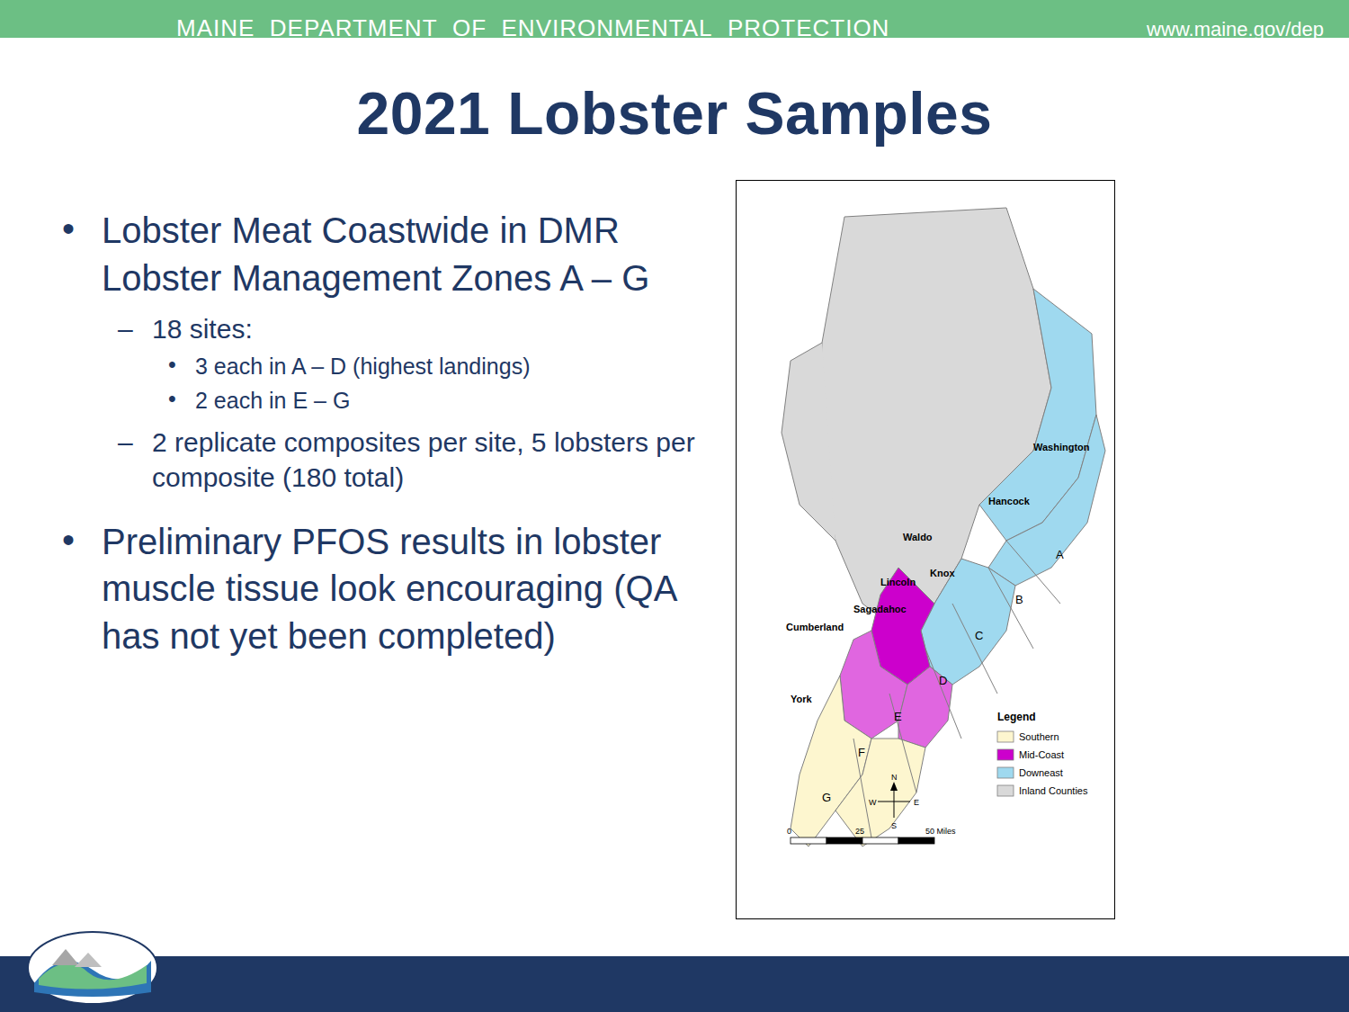2021 Lobster Samples
Lobster Meat Coastwide in DMR Lobster Management Zones A – G
18 sites:
3 each in A – D (highest landings)
2 each in E – G
2 replicate composites per site, 5 lobsters per composite (180 total)
Preliminary PFOS results in lobster muscle tissue look encouraging (QA has not yet been completed)
Washington Hancock Waldo Knox Lincoln Sagadahoc Cumberland York A B C D E F G Legend Southern Mid-Coast Downeast Inland Counties N S W E 0 25 50 Miles
MAINE DEPARTMENT OF ENVIRONMENTAL PROTECTION
www.maine.gov/dep